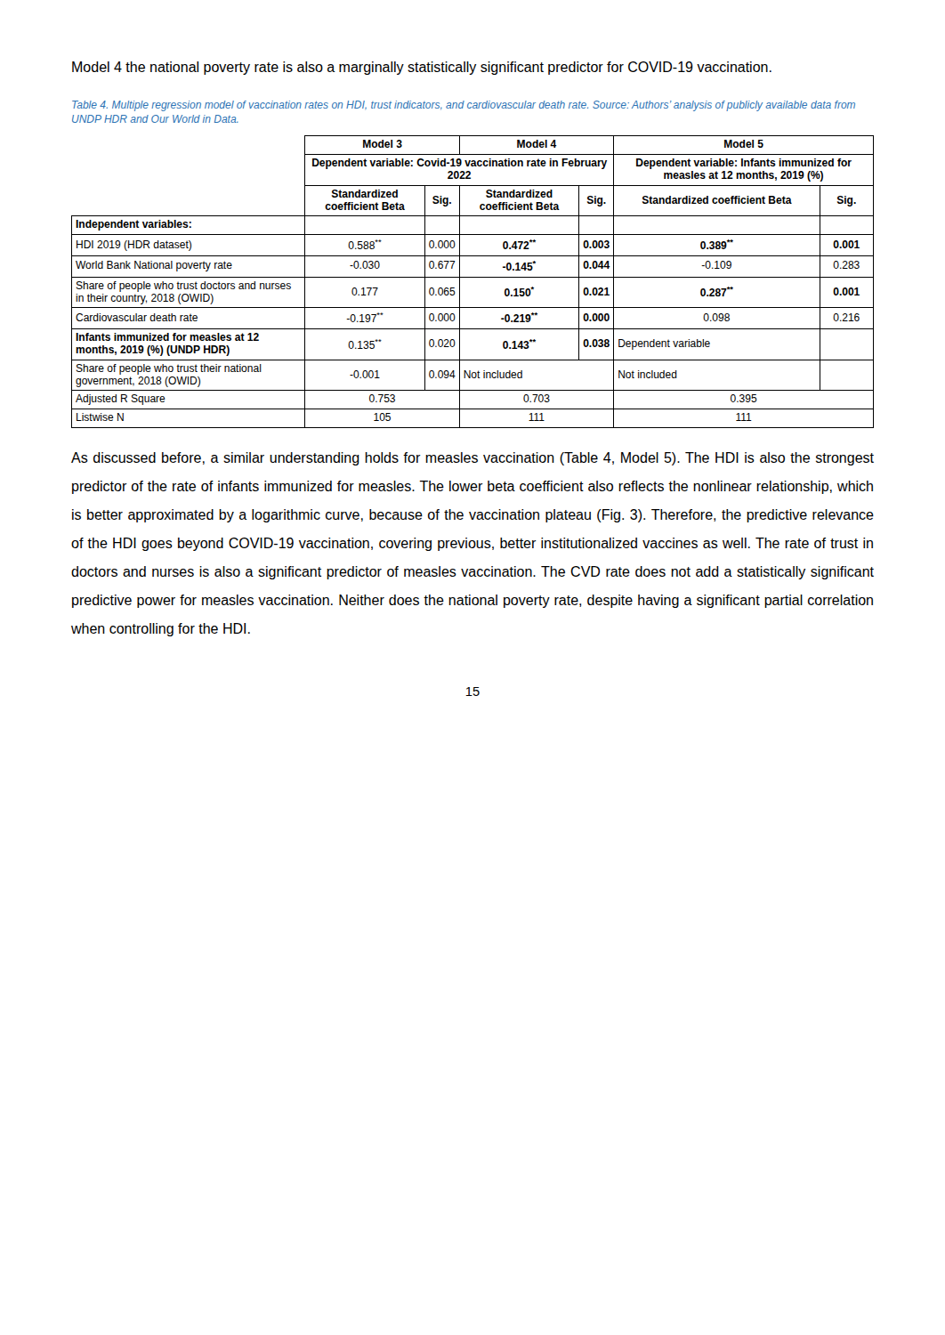Model 4 the national poverty rate is also a marginally statistically significant predictor for COVID-19 vaccination.
Table 4. Multiple regression model of vaccination rates on HDI, trust indicators, and cardiovascular death rate. Source: Authors’ analysis of publicly available data from UNDP HDR and Our World in Data.
| | Model 3 | Model 4 | Model 5 |
| | Dependent variable: Covid-19 vaccination rate in February 2022 | Dependent variable: Infants immunized for measles at 12 months, 2019 (%) |
| | Standardized coefficient Beta | Sig. | Standardized coefficient Beta | Sig. | Standardized coefficient Beta | Sig. |
| Independent variables: | | | | | | |
| HDI 2019 (HDR dataset) | 0.588 ** | 0.000 | 0.472 ** | 0.003 | 0.389 ** | 0.001 |
| World Bank National poverty rate | -0.030 | 0.677 | -0.145 * | 0.044 | -0.109 | 0.283 |
| Share of people who trust doctors and nurses in their country, 2018 (OWID) | 0.177 | 0.065 | 0.150 * | 0.021 | 0.287 ** | 0.001 |
| Cardiovascular death rate | -0.197 ** | 0.000 | -0.219 ** | 0.000 | 0.098 | 0.216 |
| Infants immunized for measles at 12 months, 2019 (%) (UNDP HDR) | 0.135 ** | 0.020 | 0.143 ** | 0.038 | Dependent variable | |
| Share of people who trust their national government, 2018 (OWID) | -0.001 | 0.094 | Not included | Not included | |
| Adjusted R Square | 0.753 | 0.703 | 0.395 |
| Listwise N | 105 | 111 | 111 |
As discussed before, a similar understanding holds for measles vaccination (Table 4, Model 5). The HDI is also the strongest predictor of the rate of infants immunized for measles. The lower beta coefficient also reflects the nonlinear relationship, which is better approximated by a logarithmic curve, because of the vaccination plateau (Fig. 3). Therefore, the predictive relevance of the HDI goes beyond COVID-19 vaccination, covering previous, better institutionalized vaccines as well. The rate of trust in doctors and nurses is also a significant predictor of measles vaccination. The CVD rate does not add a statistically significant predictive power for measles vaccination. Neither does the national poverty rate, despite having a significant partial correlation when controlling for the HDI.
15